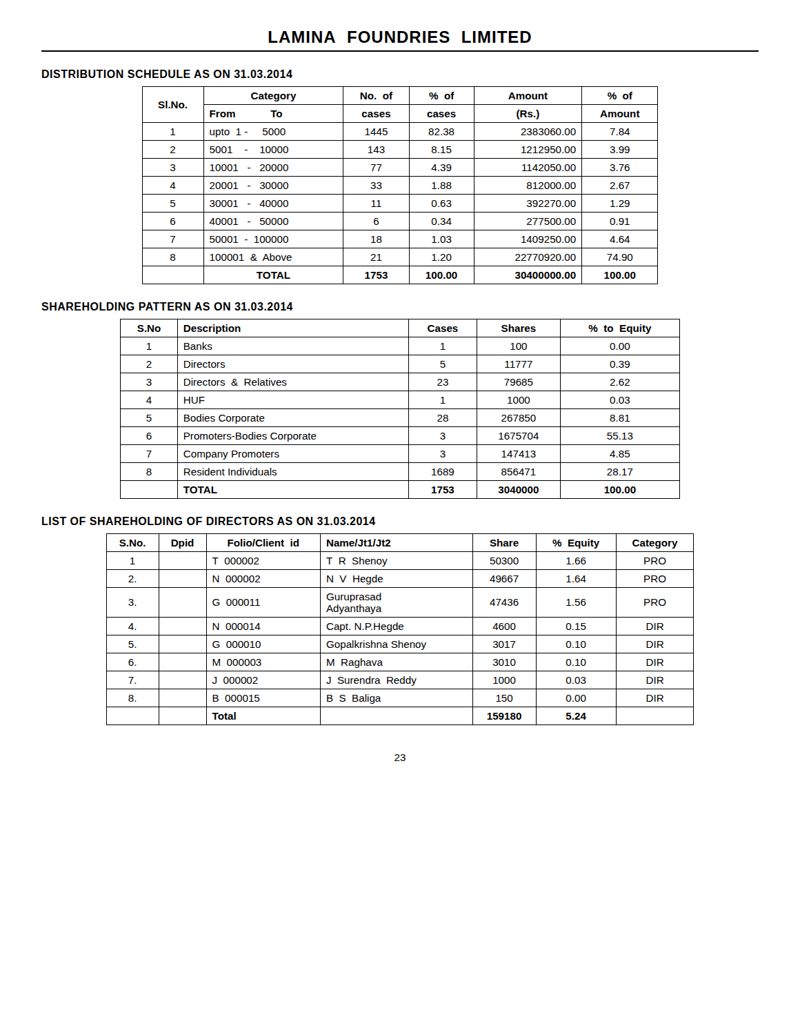LAMINA FOUNDRIES LIMITED
DISTRIBUTION SCHEDULE AS ON 31.03.2014
| Sl.No. | Category | No. of | % of | Amount | % of |
| --- | --- | --- | --- | --- | --- |
| From To | cases | cases | (Rs.) | Amount |
| 1 | upto 1 - 5000 | 1445 | 82.38 | 2383060.00 | 7.84 |
| 2 | 5001 - 10000 | 143 | 8.15 | 1212950.00 | 3.99 |
| 3 | 10001 - 20000 | 77 | 4.39 | 1142050.00 | 3.76 |
| 4 | 20001 - 30000 | 33 | 1.88 | 812000.00 | 2.67 |
| 5 | 30001 - 40000 | 11 | 0.63 | 392270.00 | 1.29 |
| 6 | 40001 - 50000 | 6 | 0.34 | 277500.00 | 0.91 |
| 7 | 50001 - 100000 | 18 | 1.03 | 1409250.00 | 4.64 |
| 8 | 100001 & Above | 21 | 1.20 | 22770920.00 | 74.90 |
| | TOTAL | 1753 | 100.00 | 30400000.00 | 100.00 |
SHAREHOLDING PATTERN AS ON 31.03.2014
| S.No | Description | Cases | Shares | % to Equity |
| --- | --- | --- | --- | --- |
| 1 | Banks | 1 | 100 | 0.00 |
| 2 | Directors | 5 | 11777 | 0.39 |
| 3 | Directors & Relatives | 23 | 79685 | 2.62 |
| 4 | HUF | 1 | 1000 | 0.03 |
| 5 | Bodies Corporate | 28 | 267850 | 8.81 |
| 6 | Promoters-Bodies Corporate | 3 | 1675704 | 55.13 |
| 7 | Company Promoters | 3 | 147413 | 4.85 |
| 8 | Resident Individuals | 1689 | 856471 | 28.17 |
| | TOTAL | 1753 | 3040000 | 100.00 |
LIST OF SHAREHOLDING OF DIRECTORS AS ON 31.03.2014
| S.No. | Dpid | Folio/Client id | Name/Jt1/Jt2 | Share | % Equity | Category |
| --- | --- | --- | --- | --- | --- | --- |
| 1 | | T 000002 | T R Shenoy | 50300 | 1.66 | PRO |
| 2. | | N 000002 | N V Hegde | 49667 | 1.64 | PRO |
| 3. | | G 000011 | Guruprasad Adyanthaya | 47436 | 1.56 | PRO |
| 4. | | N 000014 | Capt. N.P.Hegde | 4600 | 0.15 | DIR |
| 5. | | G 000010 | Gopalkrishna Shenoy | 3017 | 0.10 | DIR |
| 6. | | M 000003 | M Raghava | 3010 | 0.10 | DIR |
| 7. | | J 000002 | J Surendra Reddy | 1000 | 0.03 | DIR |
| 8. | | B 000015 | B S Baliga | 150 | 0.00 | DIR |
| | | Total | | 159180 | 5.24 | |
23